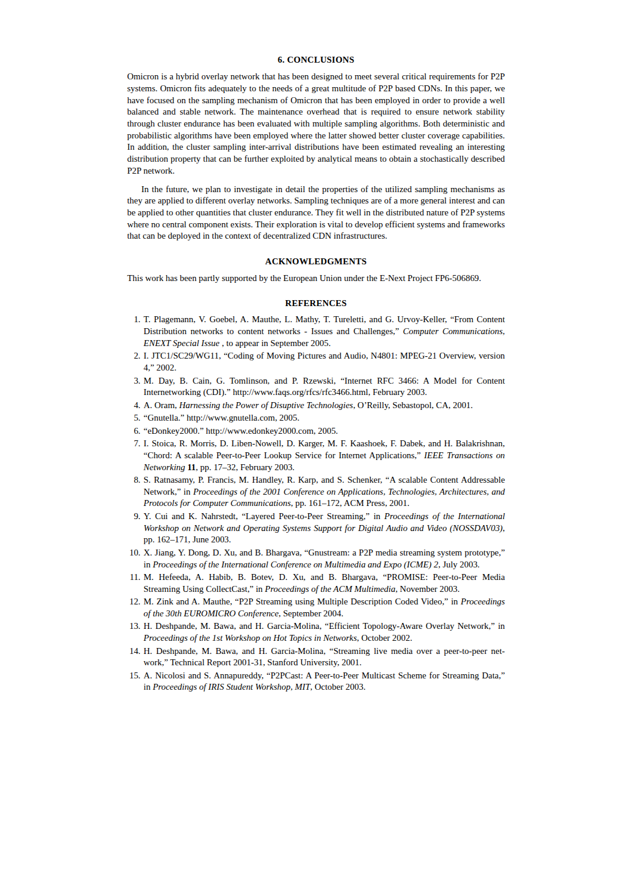6. CONCLUSIONS
Omicron is a hybrid overlay network that has been designed to meet several critical requirements for P2P systems. Omicron fits adequately to the needs of a great multitude of P2P based CDNs. In this paper, we have focused on the sampling mechanism of Omicron that has been employed in order to provide a well balanced and stable network. The maintenance overhead that is required to ensure network stability through cluster endurance has been evaluated with multiple sampling algorithms. Both deterministic and probabilistic algorithms have been employed where the latter showed better cluster coverage capabilities. In addition, the cluster sampling inter-arrival distributions have been estimated revealing an interesting distribution property that can be further exploited by analytical means to obtain a stochastically described P2P network.
In the future, we plan to investigate in detail the properties of the utilized sampling mechanisms as they are applied to different overlay networks. Sampling techniques are of a more general interest and can be applied to other quantities that cluster endurance. They fit well in the distributed nature of P2P systems where no central component exists. Their exploration is vital to develop efficient systems and frameworks that can be deployed in the context of decentralized CDN infrastructures.
ACKNOWLEDGMENTS
This work has been partly supported by the European Union under the E-Next Project FP6-506869.
REFERENCES
T. Plagemann, V. Goebel, A. Mauthe, L. Mathy, T. Tureletti, and G. Urvoy-Keller, “From Content Distribution networks to content networks - Issues and Challenges,” Computer Communications, ENEXT Special Issue , to appear in September 2005.
I. JTC1/SC29/WG11, “Coding of Moving Pictures and Audio, N4801: MPEG-21 Overview, version 4,” 2002.
M. Day, B. Cain, G. Tomlinson, and P. Rzewski, “Internet RFC 3466: A Model for Content Internetworking (CDI).” http://www.faqs.org/rfcs/rfc3466.html, February 2003.
A. Oram, Harnessing the Power of Disuptive Technologies, O’Reilly, Sebastopol, CA, 2001.
“Gnutella.” http://www.gnutella.com, 2005.
“eDonkey2000.” http://www.edonkey2000.com, 2005.
I. Stoica, R. Morris, D. Liben-Nowell, D. Karger, M. F. Kaashoek, F. Dabek, and H. Balakrishnan, “Chord: A scalable Peer-to-Peer Lookup Service for Internet Applications,” IEEE Transactions on Networking 11, pp. 17–32, February 2003.
S. Ratnasamy, P. Francis, M. Handley, R. Karp, and S. Schenker, “A scalable Content Addressable Network,” in Proceedings of the 2001 Conference on Applications, Technologies, Architectures, and Protocols for Computer Communications, pp. 161–172, ACM Press, 2001.
Y. Cui and K. Nahrstedt, “Layered Peer-to-Peer Streaming,” in Proceedings of the International Workshop on Network and Operating Systems Support for Digital Audio and Video (NOSSDAV03), pp. 162–171, June 2003.
X. Jiang, Y. Dong, D. Xu, and B. Bhargava, “Gnustream: a P2P media streaming system prototype,” in Proceedings of the International Conference on Multimedia and Expo (ICME) 2, July 2003.
M. Hefeeda, A. Habib, B. Botev, D. Xu, and B. Bhargava, “PROMISE: Peer-to-Peer Media Streaming Using CollectCast,” in Proceedings of the ACM Multimedia, November 2003.
M. Zink and A. Mauthe, “P2P Streaming using Multiple Description Coded Video,” in Proceedings of the 30th EUROMICRO Conference, September 2004.
H. Deshpande, M. Bawa, and H. Garcia-Molina, “Efficient Topology-Aware Overlay Network,” in Proceedings of the 1st Workshop on Hot Topics in Networks, October 2002.
H. Deshpande, M. Bawa, and H. Garcia-Molina, “Streaming live media over a peer-to-peer network,” Technical Report 2001-31, Stanford University, 2001.
A. Nicolosi and S. Annapureddy, “P2PCast: A Peer-to-Peer Multicast Scheme for Streaming Data,” in Proceedings of IRIS Student Workshop, MIT, October 2003.